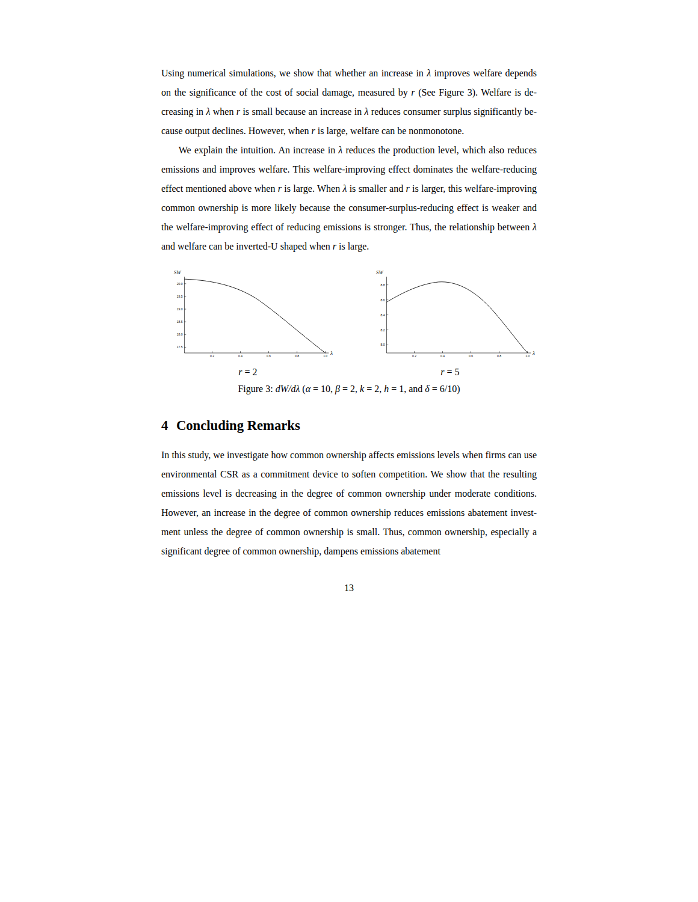Using numerical simulations, we show that whether an increase in λ improves welfare depends on the significance of the cost of social damage, measured by r (See Figure 3). Welfare is decreasing in λ when r is small because an increase in λ reduces consumer surplus significantly because output declines. However, when r is large, welfare can be nonmonotone.
We explain the intuition. An increase in λ reduces the production level, which also reduces emissions and improves welfare. This welfare-improving effect dominates the welfare-reducing effect mentioned above when r is large. When λ is smaller and r is larger, this welfare-improving common ownership is more likely because the consumer-surplus-reducing effect is weaker and the welfare-improving effect of reducing emissions is stronger. Thus, the relationship between λ and welfare can be inverted-U shaped when r is large.
SW λ 20.0 19.5 19.0 18.5 18.0 17.5 0.2 0.4 0.6 0.8 1.0
r = 2
SW λ 8.8 8.6 8.4 8.2 8.0 0.2 0.4 0.6 0.8 1.0
r = 5
Figure 3: dW/dλ (α = 10, β = 2, k = 2, h = 1, and δ = 6/10)
4 Concluding Remarks
In this study, we investigate how common ownership affects emissions levels when firms can use environmental CSR as a commitment device to soften competition. We show that the resulting emissions level is decreasing in the degree of common ownership under moderate conditions. However, an increase in the degree of common ownership reduces emissions abatement investment unless the degree of common ownership is small. Thus, common ownership, especially a significant degree of common ownership, dampens emissions abatement
13